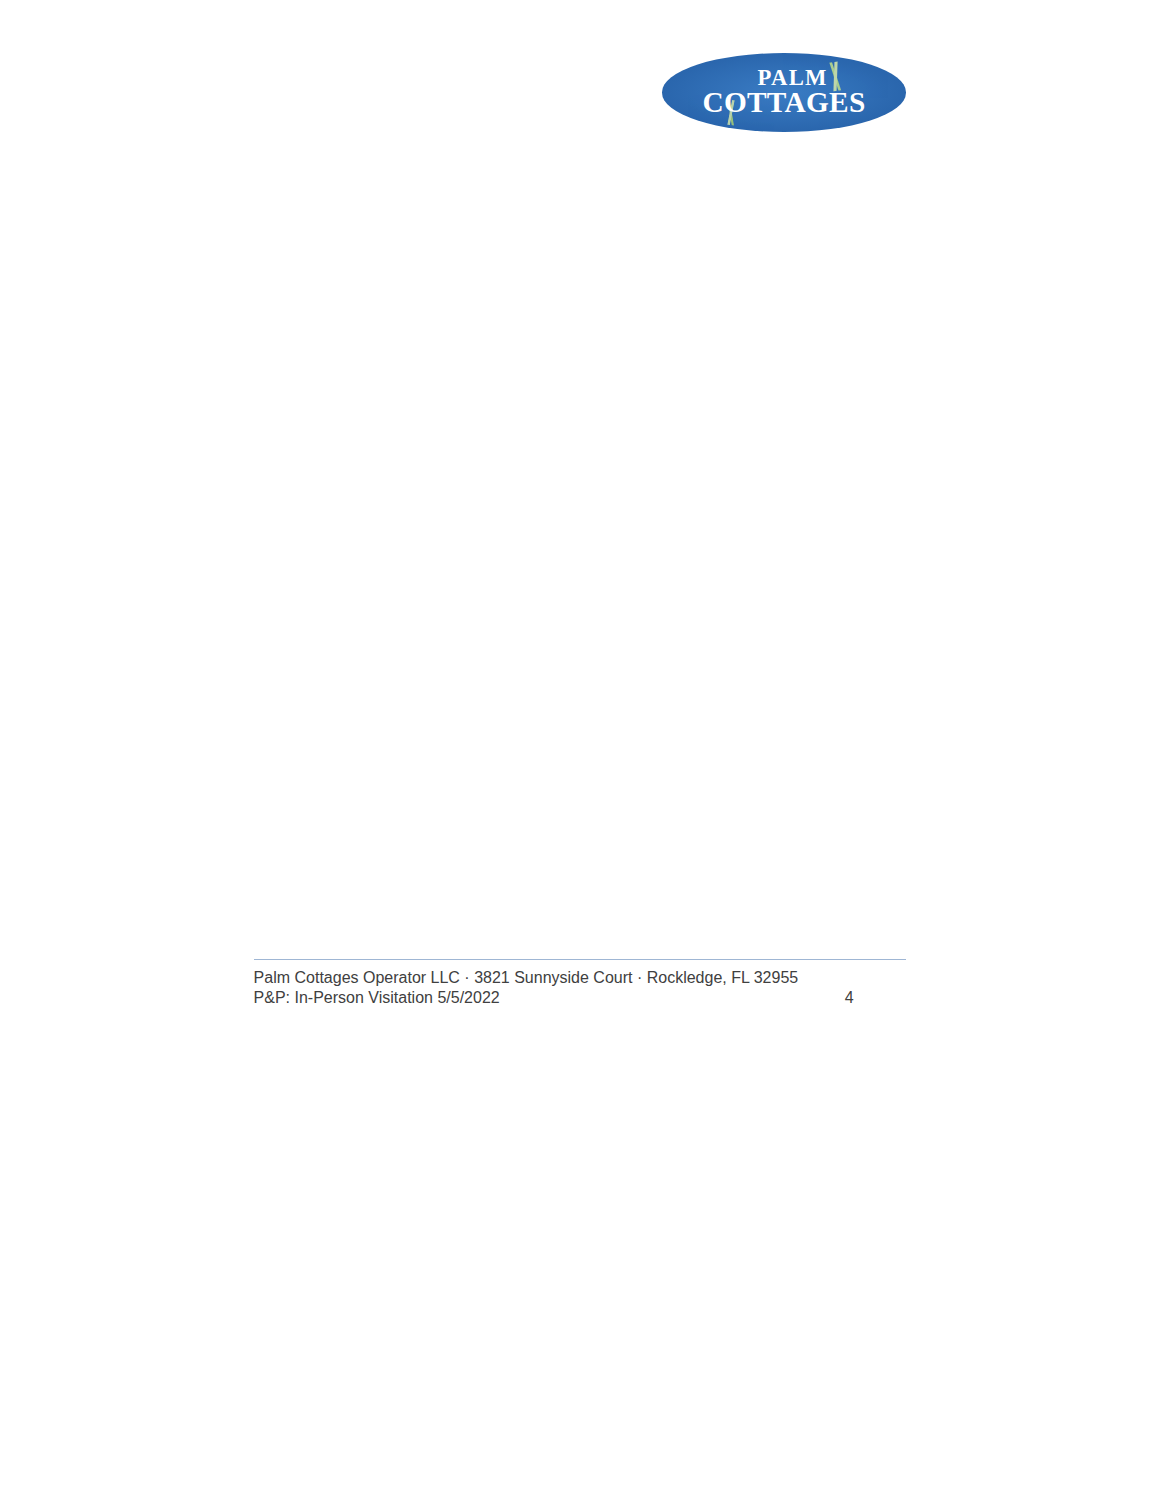PALM COTTAGES
Palm Cottages Operator LLC · 3821 Sunnyside Court · Rockledge, FL 32955
P&P: In-Person Visitation 5/5/2022
4